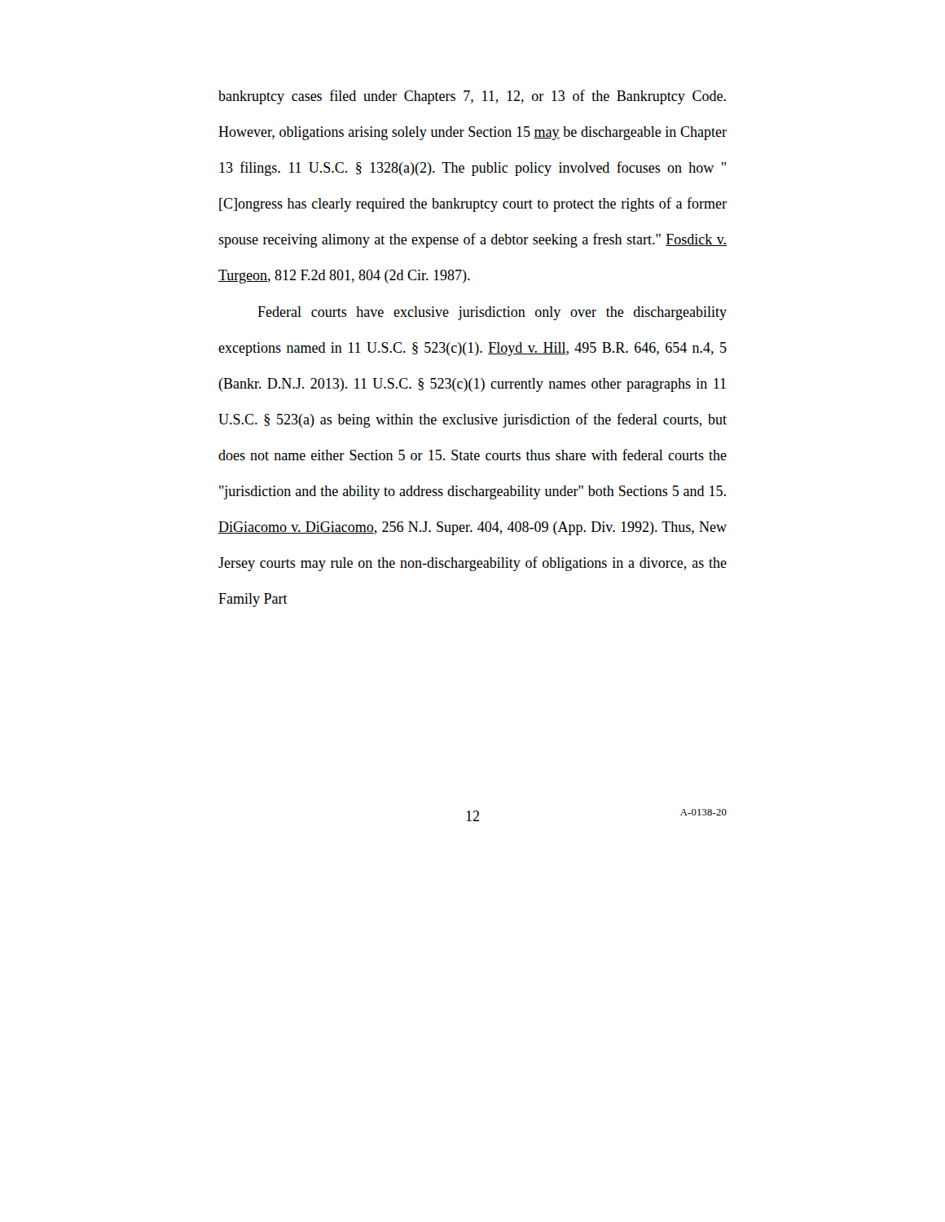bankruptcy cases filed under Chapters 7, 11, 12, or 13 of the Bankruptcy Code. However, obligations arising solely under Section 15 may be dischargeable in Chapter 13 filings. 11 U.S.C. § 1328(a)(2). The public policy involved focuses on how "[C]ongress has clearly required the bankruptcy court to protect the rights of a former spouse receiving alimony at the expense of a debtor seeking a fresh start." Fosdick v. Turgeon, 812 F.2d 801, 804 (2d Cir. 1987).
Federal courts have exclusive jurisdiction only over the dischargeability exceptions named in 11 U.S.C. § 523(c)(1). Floyd v. Hill, 495 B.R. 646, 654 n.4, 5 (Bankr. D.N.J. 2013). 11 U.S.C. § 523(c)(1) currently names other paragraphs in 11 U.S.C. § 523(a) as being within the exclusive jurisdiction of the federal courts, but does not name either Section 5 or 15. State courts thus share with federal courts the "jurisdiction and the ability to address dischargeability under" both Sections 5 and 15. DiGiacomo v. DiGiacomo, 256 N.J. Super. 404, 408-09 (App. Div. 1992). Thus, New Jersey courts may rule on the non-dischargeability of obligations in a divorce, as the Family Part
12
A-0138-20